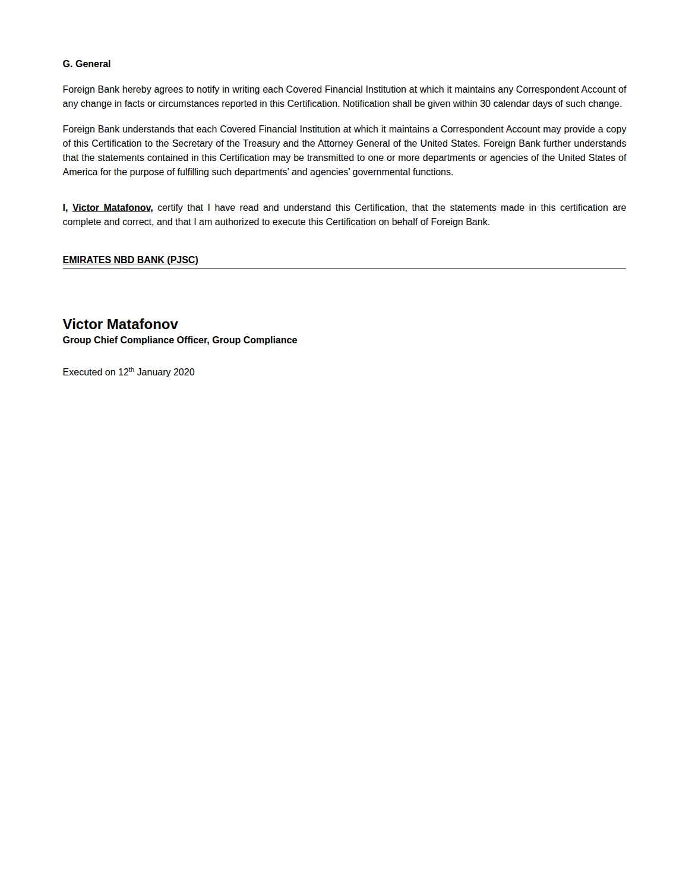G. General
Foreign Bank hereby agrees to notify in writing each Covered Financial Institution at which it maintains any Correspondent Account of any change in facts or circumstances reported in this Certification. Notification shall be given within 30 calendar days of such change.
Foreign Bank understands that each Covered Financial Institution at which it maintains a Correspondent Account may provide a copy of this Certification to the Secretary of the Treasury and the Attorney General of the United States. Foreign Bank further understands that the statements contained in this Certification may be transmitted to one or more departments or agencies of the United States of America for the purpose of fulfilling such departments’ and agencies’ governmental functions.
I, Victor Matafonov, certify that I have read and understand this Certification, that the statements made in this certification are complete and correct, and that I am authorized to execute this Certification on behalf of Foreign Bank.
EMIRATES NBD BANK (PJSC)
Victor Matafonov
Group Chief Compliance Officer, Group Compliance
Executed on 12th January 2020